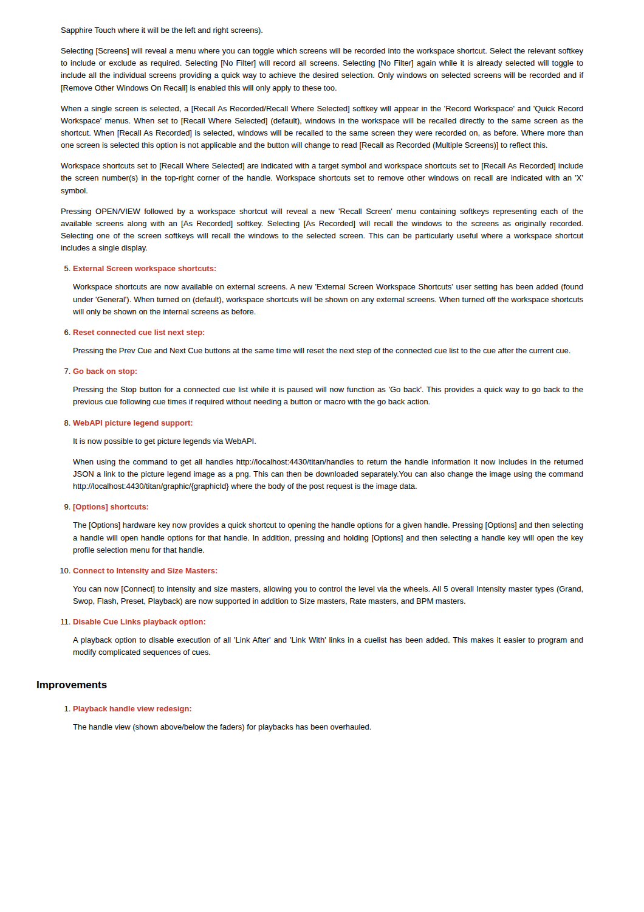Sapphire Touch where it will be the left and right screens).
Selecting [Screens] will reveal a menu where you can toggle which screens will be recorded into the workspace shortcut. Select the relevant softkey to include or exclude as required. Selecting [No Filter] will record all screens. Selecting [No Filter] again while it is already selected will toggle to include all the individual screens providing a quick way to achieve the desired selection. Only windows on selected screens will be recorded and if [Remove Other Windows On Recall] is enabled this will only apply to these too.
When a single screen is selected, a [Recall As Recorded/Recall Where Selected] softkey will appear in the 'Record Workspace' and 'Quick Record Workspace' menus. When set to [Recall Where Selected] (default), windows in the workspace will be recalled directly to the same screen as the shortcut. When [Recall As Recorded] is selected, windows will be recalled to the same screen they were recorded on, as before. Where more than one screen is selected this option is not applicable and the button will change to read [Recall as Recorded (Multiple Screens)] to reflect this.
Workspace shortcuts set to [Recall Where Selected] are indicated with a target symbol and workspace shortcuts set to [Recall As Recorded] include the screen number(s) in the top-right corner of the handle. Workspace shortcuts set to remove other windows on recall are indicated with an 'X' symbol.
Pressing OPEN/VIEW followed by a workspace shortcut will reveal a new 'Recall Screen' menu containing softkeys representing each of the available screens along with an [As Recorded] softkey. Selecting [As Recorded] will recall the windows to the screens as originally recorded. Selecting one of the screen softkeys will recall the windows to the selected screen. This can be particularly useful where a workspace shortcut includes a single display.
External Screen workspace shortcuts:
Workspace shortcuts are now available on external screens. A new 'External Screen Workspace Shortcuts' user setting has been added (found under 'General'). When turned on (default), workspace shortcuts will be shown on any external screens. When turned off the workspace shortcuts will only be shown on the internal screens as before.
Reset connected cue list next step:
Pressing the Prev Cue and Next Cue buttons at the same time will reset the next step of the connected cue list to the cue after the current cue.
Go back on stop:
Pressing the Stop button for a connected cue list while it is paused will now function as 'Go back'. This provides a quick way to go back to the previous cue following cue times if required without needing a button or macro with the go back action.
WebAPI picture legend support:
It is now possible to get picture legends via WebAPI.
When using the command to get all handles http://localhost:4430/titan/handles to return the handle information it now includes in the returned JSON a link to the picture legend image as a png. This can then be downloaded separately.You can also change the image using the command http://localhost:4430/titan/graphic/{graphicId} where the body of the post request is the image data.
[Options] shortcuts:
The [Options] hardware key now provides a quick shortcut to opening the handle options for a given handle. Pressing [Options] and then selecting a handle will open handle options for that handle. In addition, pressing and holding [Options] and then selecting a handle key will open the key profile selection menu for that handle.
Connect to Intensity and Size Masters:
You can now [Connect] to intensity and size masters, allowing you to control the level via the wheels. All 5 overall Intensity master types (Grand, Swop, Flash, Preset, Playback) are now supported in addition to Size masters, Rate masters, and BPM masters.
Disable Cue Links playback option:
A playback option to disable execution of all 'Link After' and 'Link With' links in a cuelist has been added. This makes it easier to program and modify complicated sequences of cues.
Improvements
Playback handle view redesign:
The handle view (shown above/below the faders) for playbacks has been overhauled.